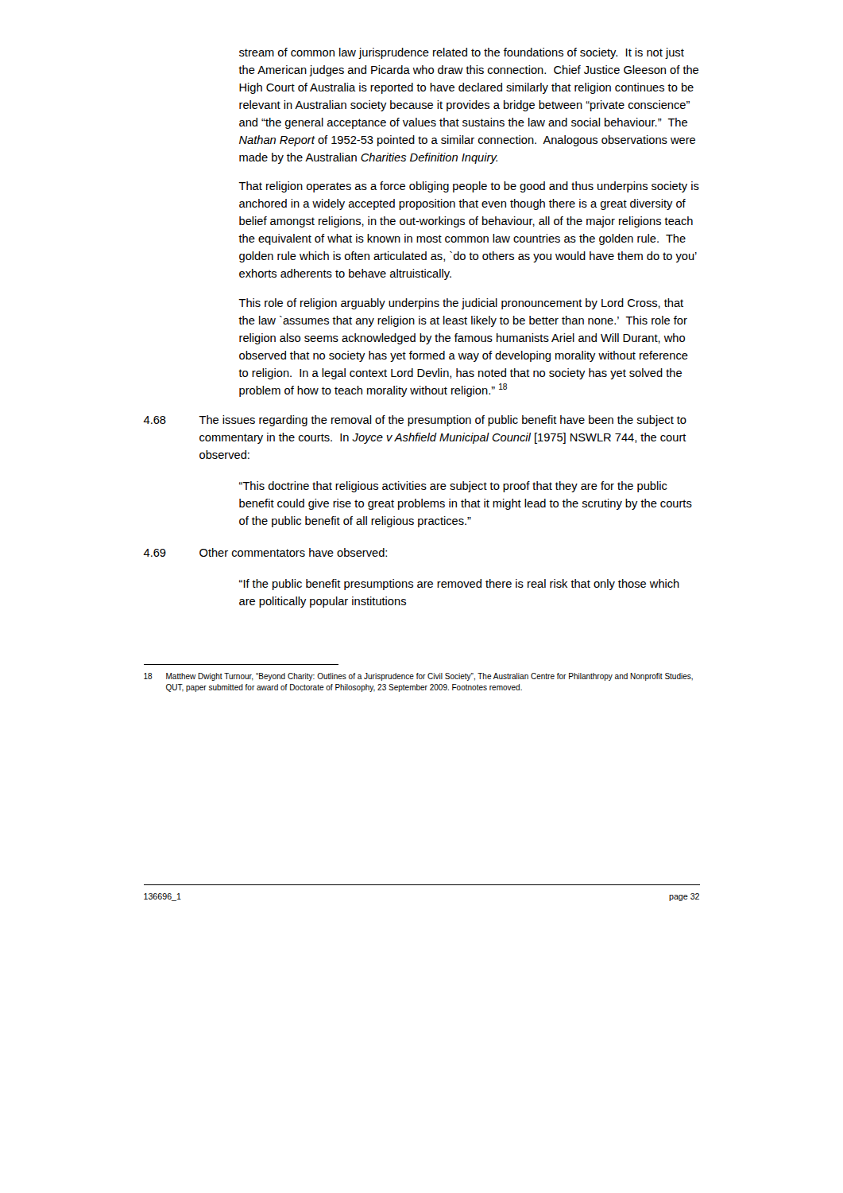stream of common law jurisprudence related to the foundations of society. It is not just the American judges and Picarda who draw this connection. Chief Justice Gleeson of the High Court of Australia is reported to have declared similarly that religion continues to be relevant in Australian society because it provides a bridge between “private conscience” and “the general acceptance of values that sustains the law and social behaviour.” The Nathan Report of 1952-53 pointed to a similar connection. Analogous observations were made by the Australian Charities Definition Inquiry.
That religion operates as a force obliging people to be good and thus underpins society is anchored in a widely accepted proposition that even though there is a great diversity of belief amongst religions, in the out-workings of behaviour, all of the major religions teach the equivalent of what is known in most common law countries as the golden rule. The golden rule which is often articulated as, `do to others as you would have them do to you’ exhorts adherents to behave altruistically.
This role of religion arguably underpins the judicial pronouncement by Lord Cross, that the law `assumes that any religion is at least likely to be better than none.’ This role for religion also seems acknowledged by the famous humanists Ariel and Will Durant, who observed that no society has yet formed a way of developing morality without reference to religion. In a legal context Lord Devlin, has noted that no society has yet solved the problem of how to teach morality without religion.” 18
4.68
The issues regarding the removal of the presumption of public benefit have been the subject to commentary in the courts. In Joyce v Ashfield Municipal Council [1975] NSWLR 744, the court observed:
“This doctrine that religious activities are subject to proof that they are for the public benefit could give rise to great problems in that it might lead to the scrutiny by the courts of the public benefit of all religious practices.”
4.69
Other commentators have observed:
“If the public benefit presumptions are removed there is real risk that only those which are politically popular institutions
18
Matthew Dwight Turnour, “Beyond Charity: Outlines of a Jurisprudence for Civil Society”, The Australian Centre for Philanthropy and Nonprofit Studies, QUT, paper submitted for award of Doctorate of Philosophy, 23 September 2009. Footnotes removed.
136696_1 page 32